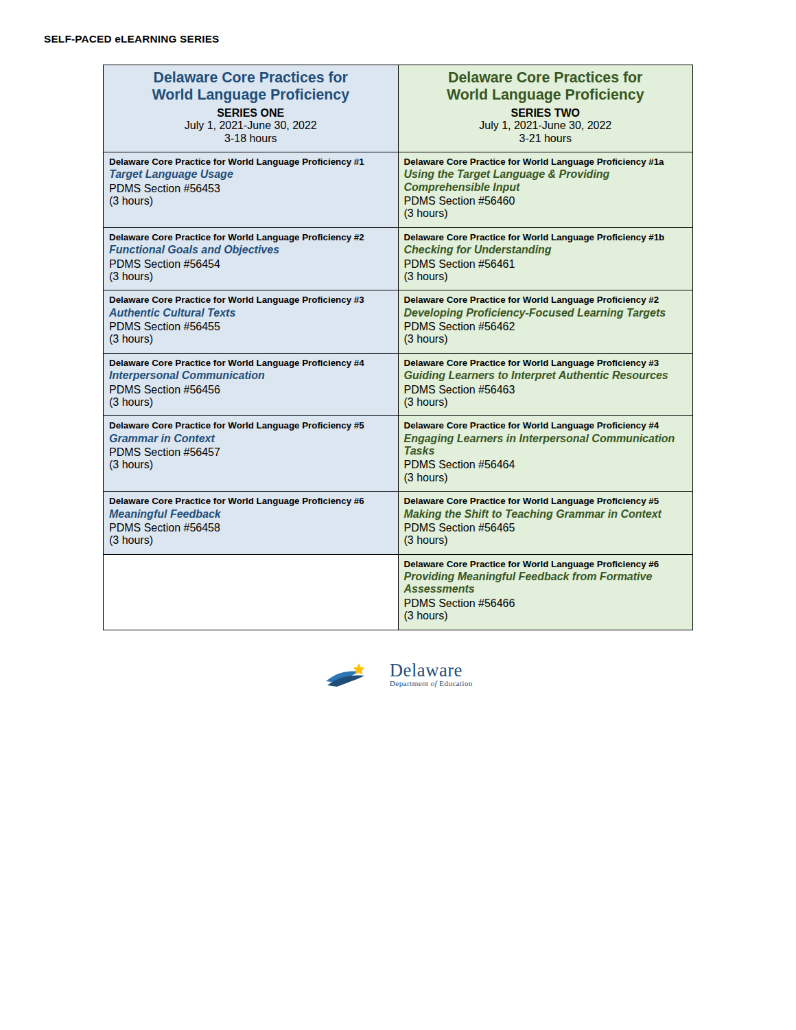SELF-PACED eLEARNING SERIES
| Delaware Core Practices for World Language Proficiency SERIES ONE July 1, 2021-June 30, 2022 3-18 hours | Delaware Core Practices for World Language Proficiency SERIES TWO July 1, 2021-June 30, 2022 3-21 hours |
| --- | --- |
| Delaware Core Practice for World Language Proficiency #1 Target Language Usage PDMS Section #56453 (3 hours) | Delaware Core Practice for World Language Proficiency #1a Using the Target Language & Providing Comprehensible Input PDMS Section #56460 (3 hours) |
| Delaware Core Practice for World Language Proficiency #2 Functional Goals and Objectives PDMS Section #56454 (3 hours) | Delaware Core Practice for World Language Proficiency #1b Checking for Understanding PDMS Section #56461 (3 hours) |
| Delaware Core Practice for World Language Proficiency #3 Authentic Cultural Texts PDMS Section #56455 (3 hours) | Delaware Core Practice for World Language Proficiency #2 Developing Proficiency-Focused Learning Targets PDMS Section #56462 (3 hours) |
| Delaware Core Practice for World Language Proficiency #4 Interpersonal Communication PDMS Section #56456 (3 hours) | Delaware Core Practice for World Language Proficiency #3 Guiding Learners to Interpret Authentic Resources PDMS Section #56463 (3 hours) |
| Delaware Core Practice for World Language Proficiency #5 Grammar in Context PDMS Section #56457 (3 hours) | Delaware Core Practice for World Language Proficiency #4 Engaging Learners in Interpersonal Communication Tasks PDMS Section #56464 (3 hours) |
| Delaware Core Practice for World Language Proficiency #6 Meaningful Feedback PDMS Section #56458 (3 hours) | Delaware Core Practice for World Language Proficiency #5 Making the Shift to Teaching Grammar in Context PDMS Section #56465 (3 hours) |
| | Delaware Core Practice for World Language Proficiency #6 Providing Meaningful Feedback from Formative Assessments PDMS Section #56466 (3 hours) |
Delaware Department of Education